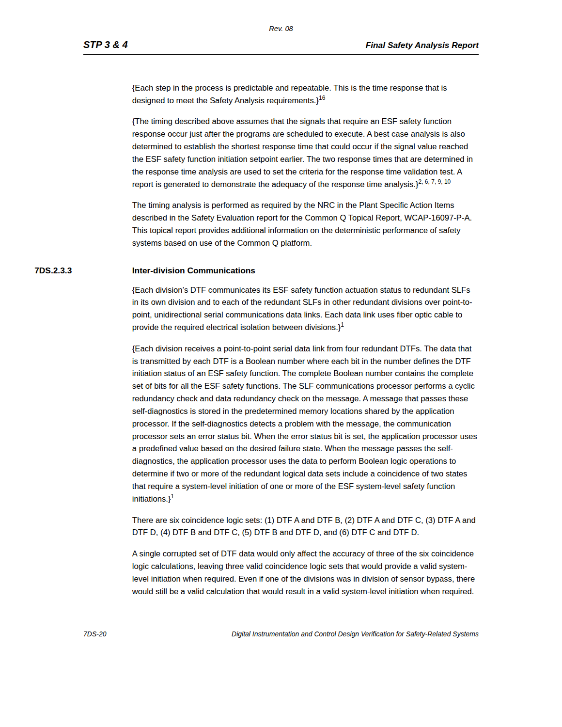Rev. 08
STP 3 & 4
Final Safety Analysis Report
{Each step in the process is predictable and repeatable. This is the time response that is designed to meet the Safety Analysis requirements.}16
{The timing described above assumes that the signals that require an ESF safety function response occur just after the programs are scheduled to execute. A best case analysis is also determined to establish the shortest response time that could occur if the signal value reached the ESF safety function initiation setpoint earlier. The two response times that are determined in the response time analysis are used to set the criteria for the response time validation test. A report is generated to demonstrate the adequacy of the response time analysis.}2, 6, 7, 9, 10
The timing analysis is performed as required by the NRC in the Plant Specific Action Items described in the Safety Evaluation report for the Common Q Topical Report, WCAP-16097-P-A. This topical report provides additional information on the deterministic performance of safety systems based on use of the Common Q platform.
7DS.2.3.3 Inter-division Communications
{Each division’s DTF communicates its ESF safety function actuation status to redundant SLFs in its own division and to each of the redundant SLFs in other redundant divisions over point-to-point, unidirectional serial communications data links. Each data link uses fiber optic cable to provide the required electrical isolation between divisions.}1
{Each division receives a point-to-point serial data link from four redundant DTFs. The data that is transmitted by each DTF is a Boolean number where each bit in the number defines the DTF initiation status of an ESF safety function. The complete Boolean number contains the complete set of bits for all the ESF safety functions. The SLF communications processor performs a cyclic redundancy check and data redundancy check on the message. A message that passes these self-diagnostics is stored in the predetermined memory locations shared by the application processor. If the self-diagnostics detects a problem with the message, the communication processor sets an error status bit. When the error status bit is set, the application processor uses a predefined value based on the desired failure state. When the message passes the self-diagnostics, the application processor uses the data to perform Boolean logic operations to determine if two or more of the redundant logical data sets include a coincidence of two states that require a system-level initiation of one or more of the ESF system-level safety function initiations.}1
There are six coincidence logic sets: (1) DTF A and DTF B, (2) DTF A and DTF C, (3) DTF A and DTF D, (4) DTF B and DTF C, (5) DTF B and DTF D, and (6) DTF C and DTF D.
A single corrupted set of DTF data would only affect the accuracy of three of the six coincidence logic calculations, leaving three valid coincidence logic sets that would provide a valid system-level initiation when required. Even if one of the divisions was in division of sensor bypass, there would still be a valid calculation that would result in a valid system-level initiation when required.
7DS-20
Digital Instrumentation and Control Design Verification for Safety-Related Systems